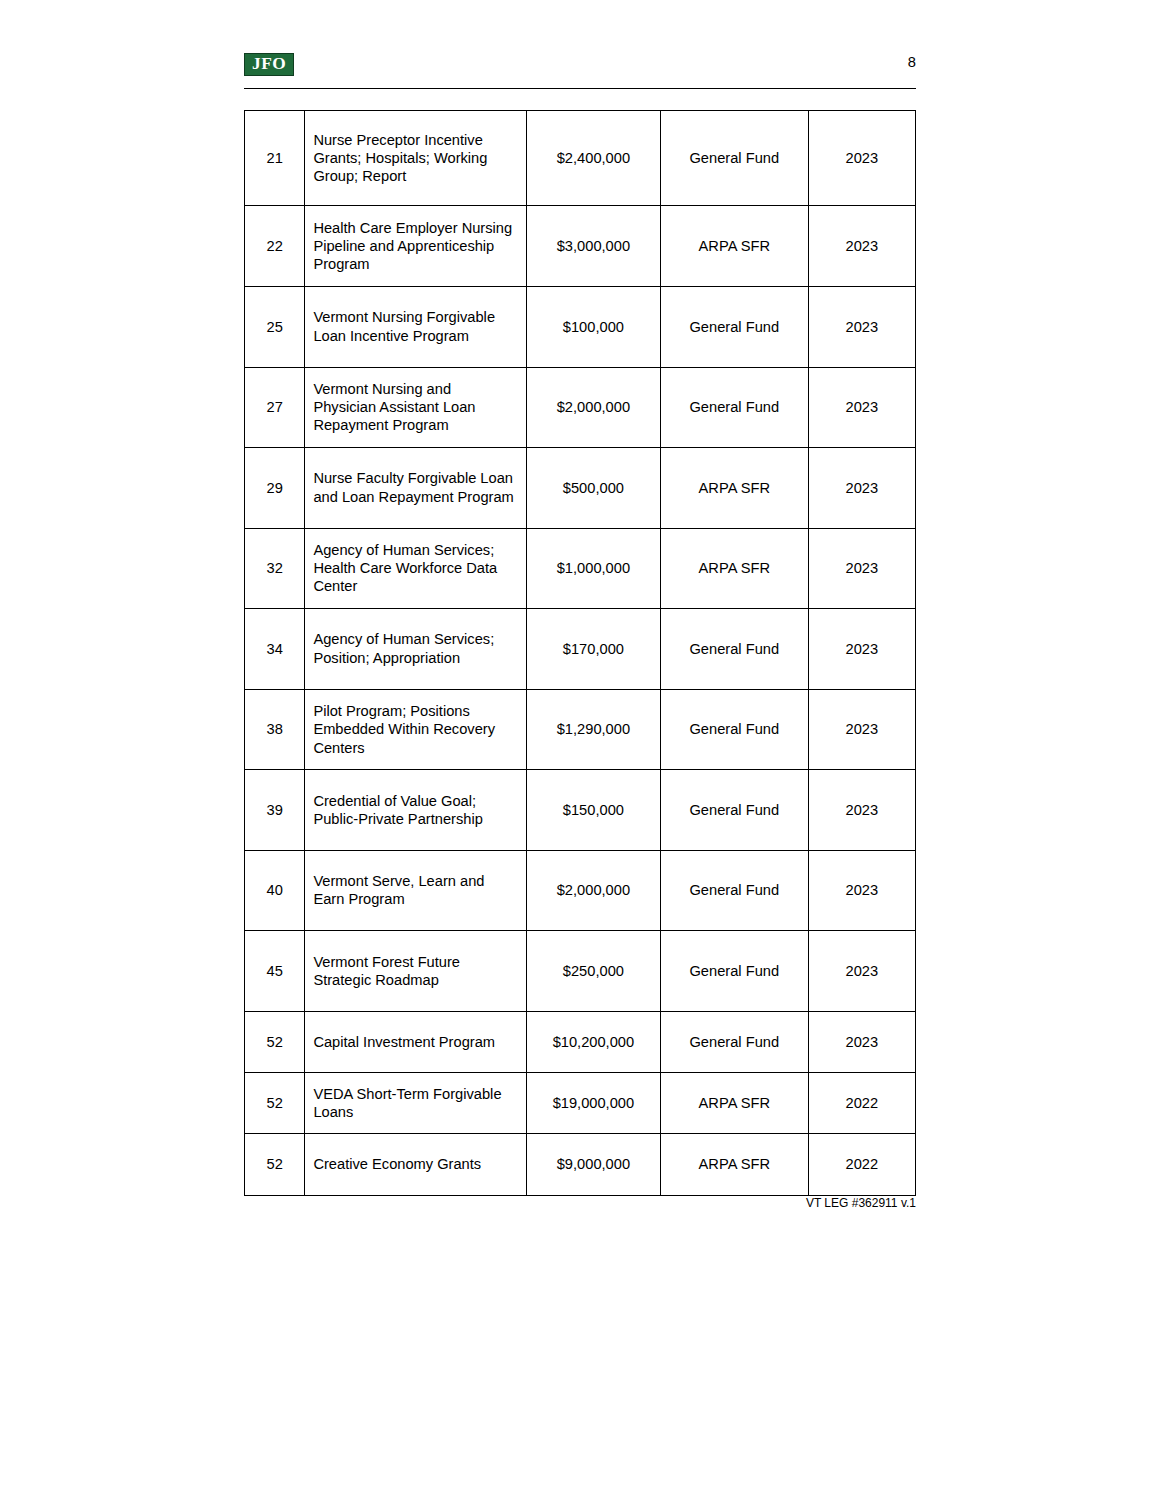JFO 8
| 21 | Nurse Preceptor Incentive Grants; Hospitals; Working Group; Report | $2,400,000 | General Fund | 2023 |
| 22 | Health Care Employer Nursing Pipeline and Apprenticeship Program | $3,000,000 | ARPA SFR | 2023 |
| 25 | Vermont Nursing Forgivable Loan Incentive Program | $100,000 | General Fund | 2023 |
| 27 | Vermont Nursing and Physician Assistant Loan Repayment Program | $2,000,000 | General Fund | 2023 |
| 29 | Nurse Faculty Forgivable Loan and Loan Repayment Program | $500,000 | ARPA SFR | 2023 |
| 32 | Agency of Human Services; Health Care Workforce Data Center | $1,000,000 | ARPA SFR | 2023 |
| 34 | Agency of Human Services; Position; Appropriation | $170,000 | General Fund | 2023 |
| 38 | Pilot Program; Positions Embedded Within Recovery Centers | $1,290,000 | General Fund | 2023 |
| 39 | Credential of Value Goal; Public-Private Partnership | $150,000 | General Fund | 2023 |
| 40 | Vermont Serve, Learn and Earn Program | $2,000,000 | General Fund | 2023 |
| 45 | Vermont Forest Future Strategic Roadmap | $250,000 | General Fund | 2023 |
| 52 | Capital Investment Program | $10,200,000 | General Fund | 2023 |
| 52 | VEDA Short-Term Forgivable Loans | $19,000,000 | ARPA SFR | 2022 |
| 52 | Creative Economy Grants | $9,000,000 | ARPA SFR | 2022 |
VT LEG #362911 v.1